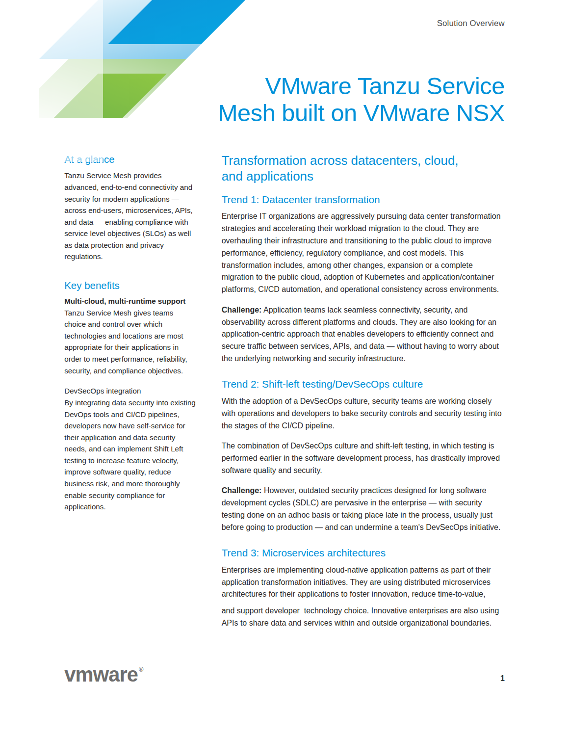Solution Overview
VMware Tanzu Service
Mesh built on VMware NSX
At a glance
Tanzu Service Mesh provides advanced, end-to-end connectivity and security for modern applications — across end-users, microservices, APIs, and data — enabling compliance with service level objectives (SLOs) as well as data protection and privacy regulations.
Key benefits
Multi-cloud, multi-runtime support
Tanzu Service Mesh gives teams choice and control over which technologies and locations are most appropriate for their applications in order to meet performance, reliability, security, and compliance objectives.
DevSecOps integration
By integrating data security into existing DevOps tools and CI/CD pipelines, developers now have self-service for their application and data security needs, and can implement Shift Left testing to increase feature velocity, improve software quality, reduce business risk, and more thoroughly enable security compliance for applications.
Transformation across datacenters, cloud,
and applications
Trend 1: Datacenter transformation
Enterprise IT organizations are aggressively pursuing data center transformation strategies and accelerating their workload migration to the cloud. They are overhauling their infrastructure and transitioning to the public cloud to improve performance, efficiency, regulatory compliance, and cost models. This transformation includes, among other changes, expansion or a complete migration to the public cloud, adoption of Kubernetes and application/container platforms, CI/CD automation, and operational consistency across environments.
Challenge: Application teams lack seamless connectivity, security, and observability across different platforms and clouds. They are also looking for an application-centric approach that enables developers to efficiently connect and secure traffic between services, APIs, and data — without having to worry about the underlying networking and security infrastructure.
Trend 2: Shift-left testing/DevSecOps culture
With the adoption of a DevSecOps culture, security teams are working closely with operations and developers to bake security controls and security testing into the stages of the CI/CD pipeline.
The combination of DevSecOps culture and shift-left testing, in which testing is performed earlier in the software development process, has drastically improved software quality and security.
Challenge: However, outdated security practices designed for long software development cycles (SDLC) are pervasive in the enterprise — with security testing done on an adhoc basis or taking place late in the process, usually just before going to production — and can undermine a team's DevSecOps initiative.
Trend 3: Microservices architectures
Enterprises are implementing cloud-native application patterns as part of their application transformation initiatives. They are using distributed microservices architectures for their applications to foster innovation, reduce time-to-value,
and support developer technology choice. Innovative enterprises are also using APIs to share data and services within and outside organizational boundaries.
vmware®
1